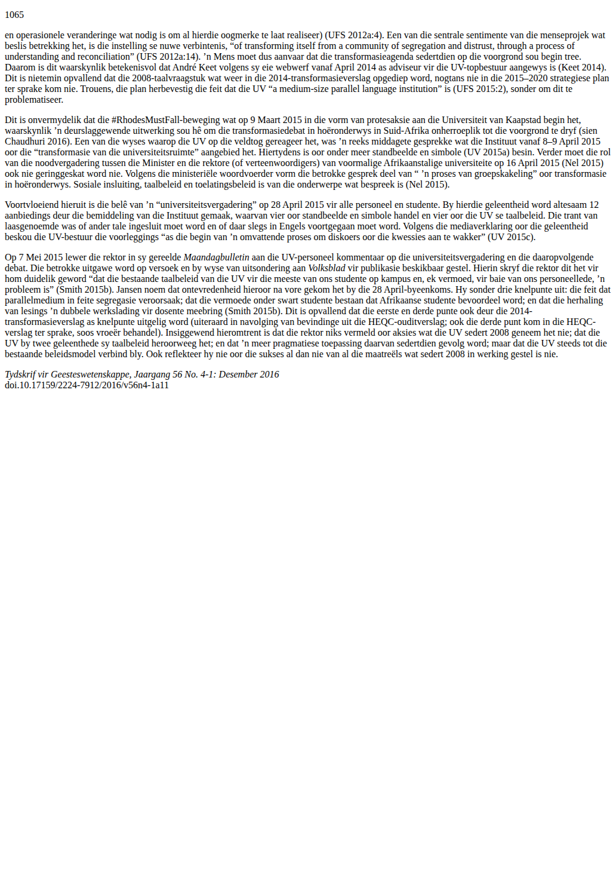1065
en operasionele veranderinge wat nodig is om al hierdie oogmerke te laat realiseer) (UFS 2012a:4). Een van die sentrale sentimente van die menseprojek wat beslis betrekking het, is die instelling se nuwe verbintenis, “of transforming itself from a community of segregation and distrust, through a process of understanding and reconciliation” (UFS 2012a:14). ’n Mens moet dus aanvaar dat die transformasieagenda sedertdien op die voorgrond sou begin tree. Daarom is dit waarskynlik betekenisvol dat André Keet volgens sy eie webwerf vanaf April 2014 as adviseur vir die UV-topbestuur aangewys is (Keet 2014). Dit is nietemin opvallend dat die 2008-taalvraagstuk wat weer in die 2014-transformasieverslag opgediep word, nogtans nie in die 2015–2020 strategiese plan ter sprake kom nie. Trouens, die plan herbevestig die feit dat die UV “a medium-size parallel language institution” is (UFS 2015:2), sonder om dit te problematiseer.
Dit is onvermydelik dat die #RhodesMustFall-beweging wat op 9 Maart 2015 in die vorm van protesaksie aan die Universiteit van Kaapstad begin het, waarskynlik ’n deurslaggewende uitwerking sou hê om die transformasiedebat in hoëronderwys in Suid-Afrika onherroeplik tot die voorgrond te dryf (sien Chaudhuri 2016). Een van die wyses waarop die UV op die veldtog gereageer het, was ’n reeks middagete gesprekke wat die Instituut vanaf 8–9 April 2015 oor die “transformasie van die universiteitsruimte” aangebied het. Hiertydens is oor onder meer standbeelde en simbole (UV 2015a) besin. Verder moet die rol van die noodvergadering tussen die Minister en die rektore (of verteenwoordigers) van voormalige Afrikaanstalige universiteite op 16 April 2015 (Nel 2015) ook nie geringgeskat word nie. Volgens die ministeriële woordvoerder vorm die betrokke gesprek deel van “ ’n proses van groepskakeling” oor transformasie in hoëronderwys. Sosiale insluiting, taalbeleid en toelatingsbeleid is van die onderwerpe wat bespreek is (Nel 2015).
Voortvloeiend hieruit is die belê van ’n “universiteitsvergadering” op 28 April 2015 vir alle personeel en studente. By hierdie geleentheid word altesaam 12 aanbiedings deur die bemiddeling van die Instituut gemaak, waarvan vier oor standbeelde en simbole handel en vier oor die UV se taalbeleid. Die trant van laasgenoemde was of ander tale ingesluit moet word en of daar slegs in Engels voortgegaan moet word. Volgens die mediaverklaring oor die geleentheid beskou die UV-bestuur die voorleggings “as die begin van ’n omvattende proses om diskoers oor die kwessies aan te wakker” (UV 2015c).
Op 7 Mei 2015 lewer die rektor in sy gereelde Maandagbulletin aan die UV-personeel kommentaar op die universiteitsvergadering en die daaropvolgende debat. Die betrokke uitgawe word op versoek en by wyse van uitsondering aan Volksblad vir publikasie beskikbaar gestel. Hierin skryf die rektor dit het vir hom duidelik geword “dat die bestaande taalbeleid van die UV vir die meeste van ons studente op kampus en, ek vermoed, vir baie van ons personeellede, ’n probleem is” (Smith 2015b). Jansen noem dat ontevredenheid hieroor na vore gekom het by die 28 April-byeenkoms. Hy sonder drie knelpunte uit: die feit dat parallelmedium in feite segregasie veroorsaak; dat die vermoede onder swart studente bestaan dat Afrikaanse studente bevoordeel word; en dat die herhaling van lesings ’n dubbele werkslading vir dosente meebring (Smith 2015b). Dit is opvallend dat die eerste en derde punte ook deur die 2014-transformasieverslag as knelpunte uitgelig word (uiteraard in navolging van bevindinge uit die HEQC-ouditverslag; ook die derde punt kom in die HEQC-verslag ter sprake, soos vroeër behandel). Insiggewend hieromtrent is dat die rektor niks vermeld oor aksies wat die UV sedert 2008 geneem het nie; dat die UV by twee geleenthede sy taalbeleid heroorweeg het; en dat ’n meer pragmatiese toepassing daarvan sedertdien gevolg word; maar dat die UV steeds tot die bestaande beleidsmodel verbind bly. Ook reflekteer hy nie oor die sukses al dan nie van al die maatreëls wat sedert 2008 in werking gestel is nie.
Tydskrif vir Geesteswetenskappe, Jaargang 56 No. 4-1: Desember 2016
doi.10.17159/2224-7912/2016/v56n4-1a11